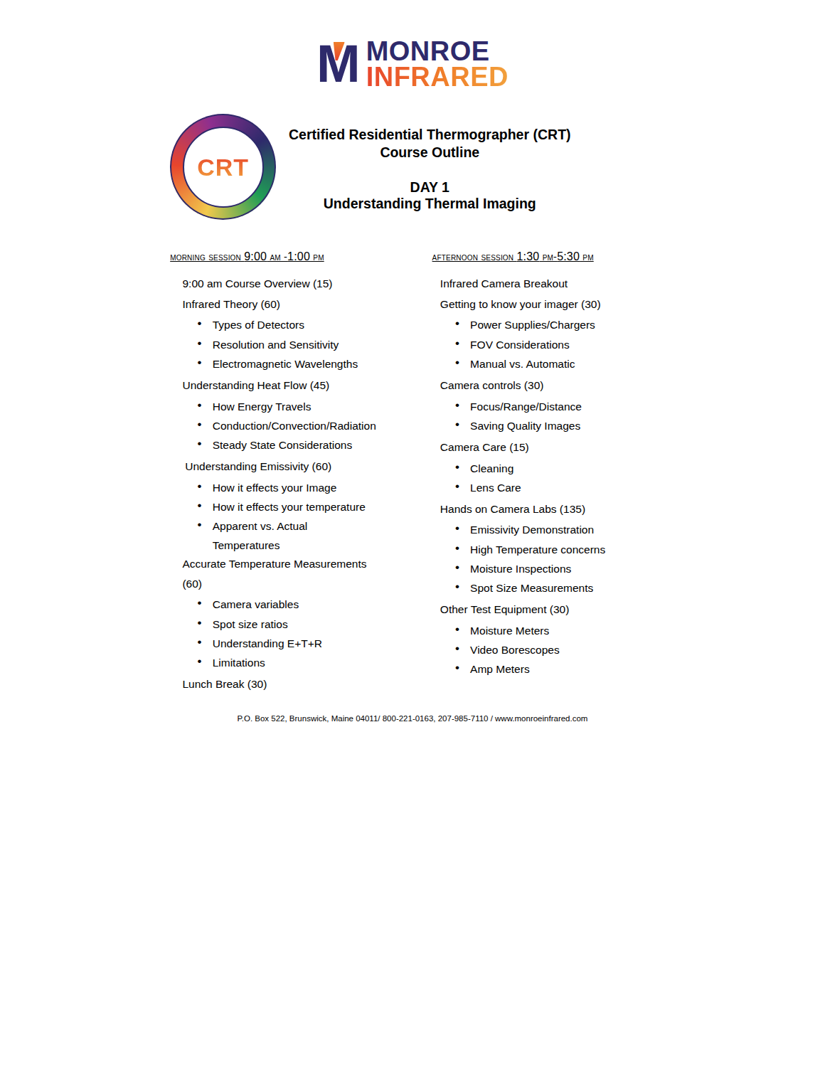M MONROE INFRARED
CRT
Certified Residential Thermographer (CRT)
Course Outline
DAY 1
Understanding Thermal Imaging
Morning Session 9:00 am -1:00 pm
9:00 am Course Overview (15)
Infrared Theory (60)
Types of Detectors
Resolution and Sensitivity
Electromagnetic Wavelengths
Understanding Heat Flow (45)
How Energy Travels
Conduction/Convection/Radiation
Steady State Considerations
Understanding Emissivity (60)
How it effects your Image
How it effects your temperature
Apparent vs. Actual
Temperatures
Accurate Temperature Measurements
(60)
Camera variables
Spot size ratios
Understanding E+T+R
Limitations
Lunch Break (30)
Afternoon Session 1:30 pm-5:30 pm
Infrared Camera Breakout
Getting to know your imager (30)
Power Supplies/Chargers
FOV Considerations
Manual vs. Automatic
Camera controls (30)
Focus/Range/Distance
Saving Quality Images
Camera Care (15)
Cleaning
Lens Care
Hands on Camera Labs (135)
Emissivity Demonstration
High Temperature concerns
Moisture Inspections
Spot Size Measurements
Other Test Equipment (30)
Moisture Meters
Video Borescopes
Amp Meters
P.O. Box 522, Brunswick, Maine 04011/ 800-221-0163, 207-985-7110 / www.monroeinfrared.com